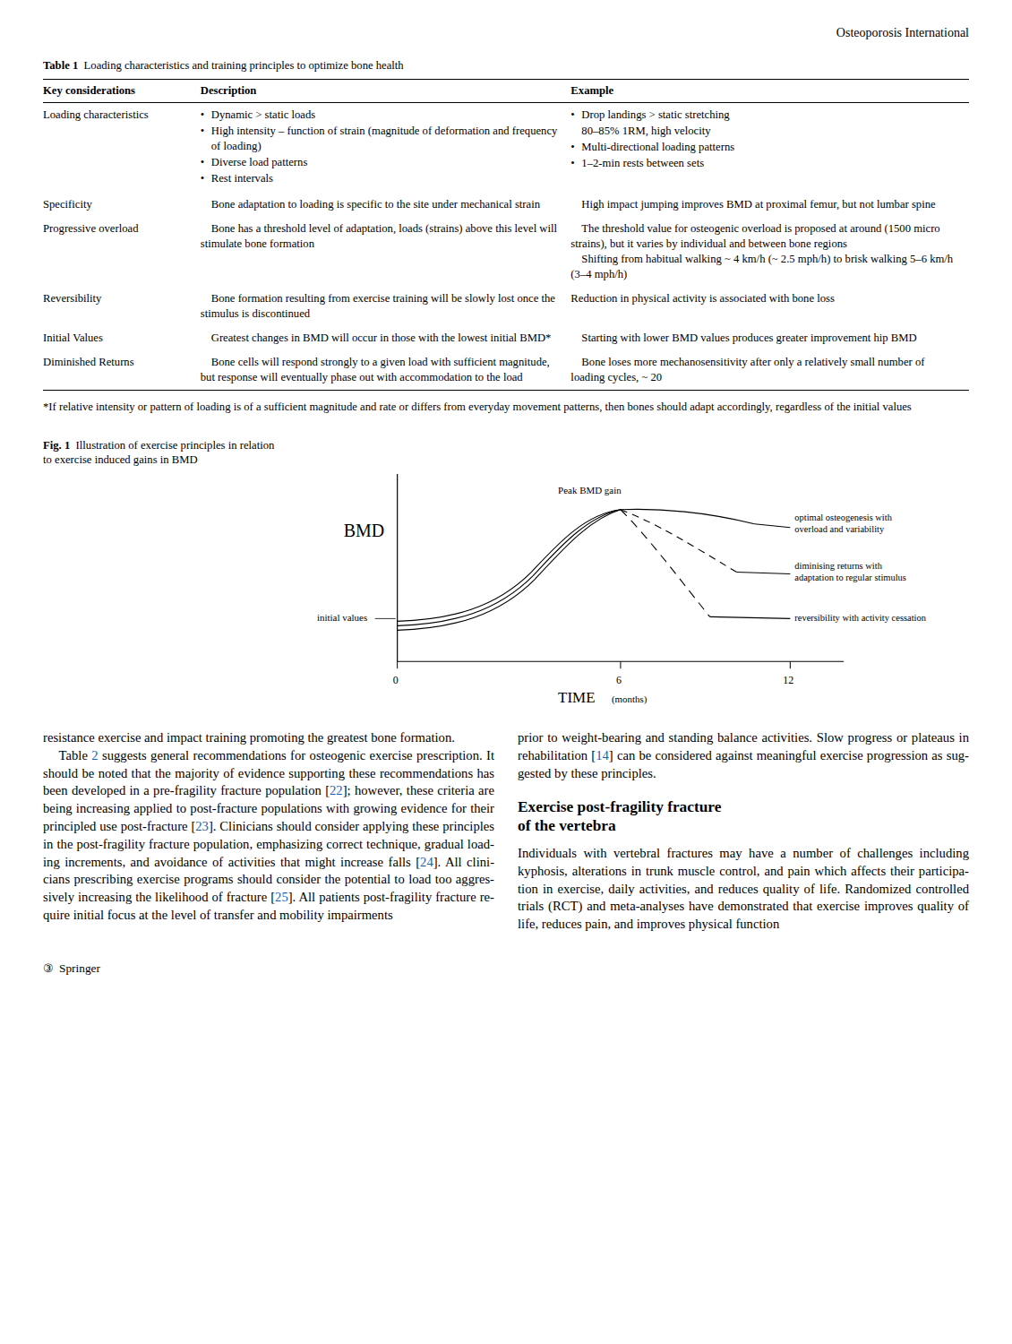Osteoporosis International
Table 1 Loading characteristics and training principles to optimize bone health
| Key considerations | Description | Example |
| --- | --- | --- |
| Loading characteristics | Dynamic > static loads High intensity – function of strain (magnitude of deformation and frequency of loading) Diverse load patterns Rest intervals | Drop landings > static stretching 80–85% 1RM, high velocity Multi-directional loading patterns 1–2-min rests between sets |
| Specificity | Bone adaptation to loading is specific to the site under mechanical strain | High impact jumping improves BMD at proximal femur, but not lumbar spine |
| Progressive overload | Bone has a threshold level of adaptation, loads (strains) above this level will stimulate bone formation | The threshold value for osteogenic overload is proposed at around (1500 micro strains), but it varies by individual and between bone regions Shifting from habitual walking ~ 4 km/h (~ 2.5 mph/h) to brisk walking 5–6 km/h (3–4 mph/h) |
| Reversibility | Bone formation resulting from exercise training will be slowly lost once the stimulus is discontinued | Reduction in physical activity is associated with bone loss |
| Initial Values | Greatest changes in BMD will occur in those with the lowest initial BMD* | Starting with lower BMD values produces greater improvement hip BMD |
| Diminished Returns | Bone cells will respond strongly to a given load with sufficient magnitude, but response will eventually phase out with accommodation to the load | Bone loses more mechanosensitivity after only a relatively small number of loading cycles, ~ 20 |
*If relative intensity or pattern of loading is of a sufficient magnitude and rate or differs from everyday movement patterns, then bones should adapt accordingly, regardless of the initial values
Fig. 1 Illustration of exercise principles in relation to exercise induced gains in BMD
BMD initial values Peak BMD gain optimal osteogenesis with overload and variability diminising returns with adaptation to regular stimulus reversibility with activity cessation 0 6 12 TIME (months)
resistance exercise and impact training promoting the greatest bone formation.
Table 2 suggests general recommendations for osteogenic exercise prescription. It should be noted that the majority of evidence supporting these recommendations has been developed in a pre-fragility fracture population [22]; however, these criteria are being increasing applied to post-fracture populations with growing evidence for their principled use post-fracture [23]. Clinicians should consider applying these principles in the post-fragility fracture population, emphasizing correct technique, gradual loading increments, and avoidance of activities that might increase falls [24]. All clinicians prescribing exercise programs should consider the potential to load too aggressively increasing the likelihood of fracture [25]. All patients post-fragility fracture require initial focus at the level of transfer and mobility impairments
prior to weight-bearing and standing balance activities. Slow progress or plateaus in rehabilitation [14] can be considered against meaningful exercise progression as suggested by these principles.
Exercise post-fragility fracture
of the vertebra
Individuals with vertebral fractures may have a number of challenges including kyphosis, alterations in trunk muscle control, and pain which affects their participation in exercise, daily activities, and reduces quality of life. Randomized controlled trials (RCT) and meta-analyses have demonstrated that exercise improves quality of life, reduces pain, and improves physical function
③ Springer